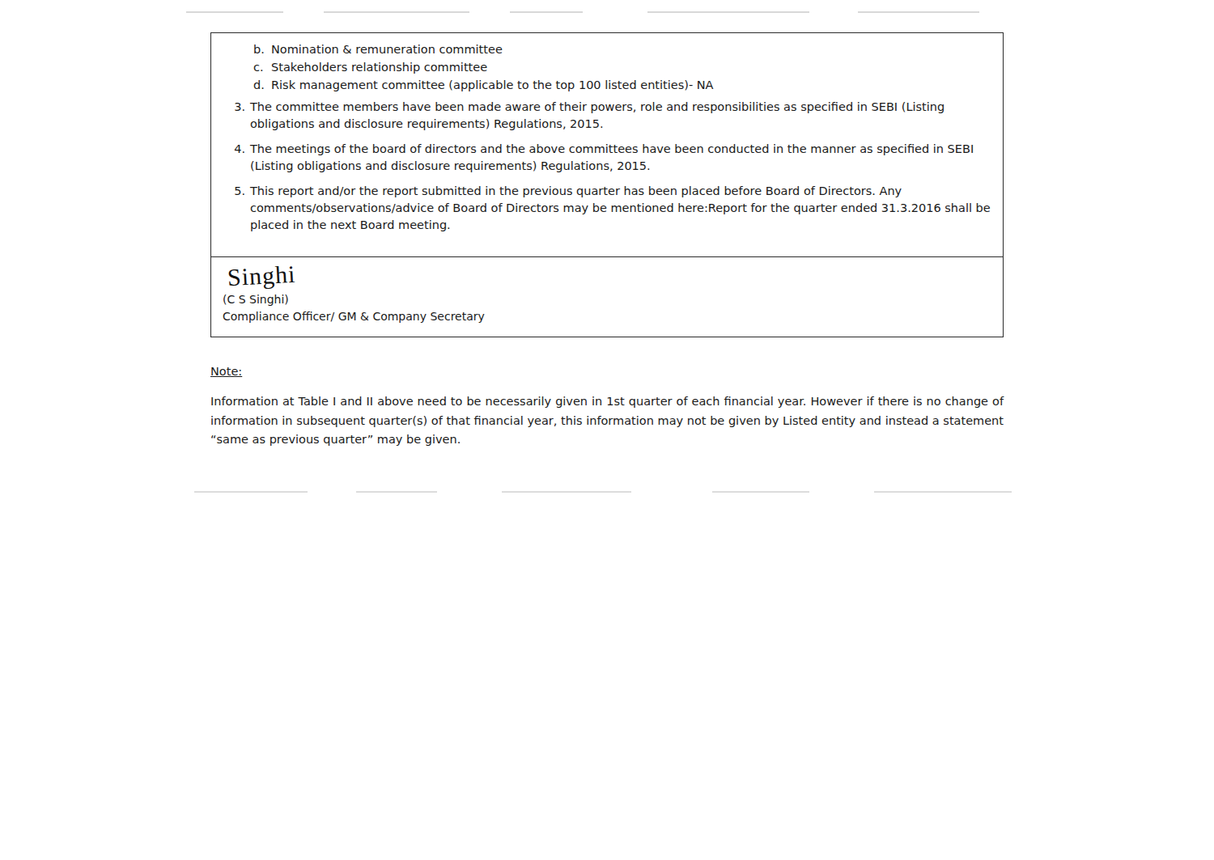b. Nomination & remuneration committee
c. Stakeholders relationship committee
d. Risk management committee (applicable to the top 100 listed entities)- NA
3. The committee members have been made aware of their powers, role and responsibilities as specified in SEBI (Listing obligations and disclosure requirements) Regulations, 2015.
4. The meetings of the board of directors and the above committees have been conducted in the manner as specified in SEBI (Listing obligations and disclosure requirements) Regulations, 2015.
5. This report and/or the report submitted in the previous quarter has been placed before Board of Directors. Any comments/observations/advice of Board of Directors may be mentioned here:Report for the quarter ended 31.3.2016 shall be placed in the next Board meeting.
Singhi
(C S Singhi)
Compliance Officer/ GM & Company Secretary
Note:
Information at Table I and II above need to be necessarily given in 1st quarter of each financial year. However if there is no change of information in subsequent quarter(s) of that financial year, this information may not be given by Listed entity and instead a statement “same as previous quarter” may be given.